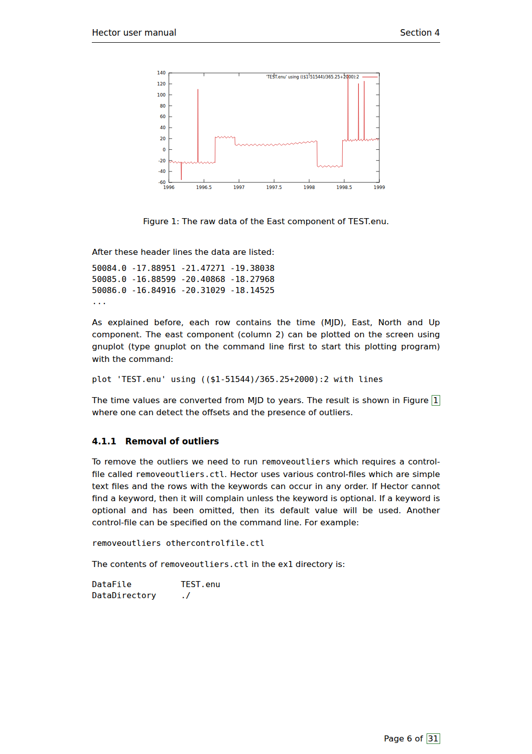Hector user manual
Section 4
140 120 100 80 60 40 20 0 -20 -40 -60 1996 1996.5 1997 1997.5 1998 1998.5 1999 'TEST.enu' using (($1-51544)/365.25+2000):2
Figure 1: The raw data of the East component of TEST.enu.
After these header lines the data are listed:
50084.0 -17.88951 -21.47271 -19.38038
50085.0 -16.88599 -20.40868 -18.27968
50086.0 -16.84916 -20.31029 -18.14525
...
As explained before, each row contains the time (MJD), East, North and Up component. The east component (column 2) can be plotted on the screen using gnuplot (type gnuplot on the command line first to start this plotting program) with the command:
plot 'TEST.enu' using (($1-51544)/365.25+2000):2 with lines
The time values are converted from MJD to years. The result is shown in Figure 1 where one can detect the offsets and the presence of outliers.
4.1.1 Removal of outliers
To remove the outliers we need to run removeoutliers which requires a control-file called removeoutliers.ctl. Hector uses various control-files which are simple text files and the rows with the keywords can occur in any order. If Hector cannot find a keyword, then it will complain unless the keyword is optional. If a keyword is optional and has been omitted, then its default value will be used. Another control-file can be specified on the command line. For example:
removeoutliers othercontrolfile.ctl
The contents of removeoutliers.ctl in the ex1 directory is:
DataFile          TEST.enu
DataDirectory     ./
Page 6 of 31